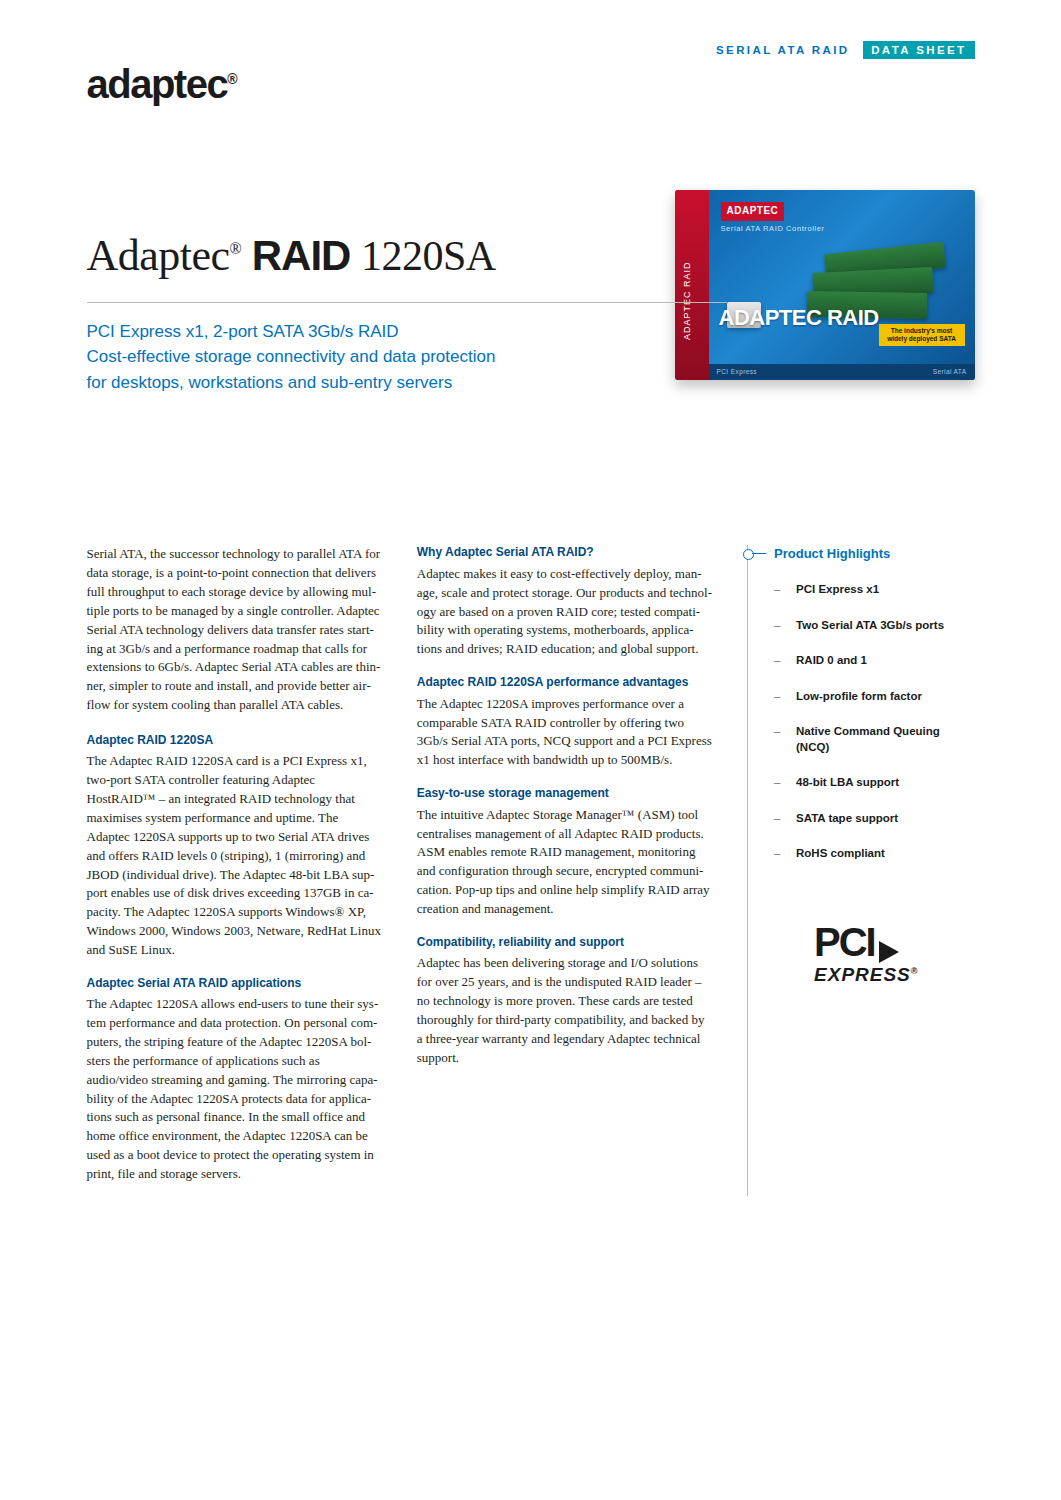adaptec®
SERIAL ATA RAID DATA SHEET
ADAPTEC RAID
ADAPTEC
Serial ATA RAID Controller
ADAPTEC RAID
The industry's most widely deployed SATA
PCI Express Serial ATA
Adaptec® RAID 1220SA
PCI Express x1, 2-port SATA 3Gb/s RAID
Cost-effective storage connectivity and data protection
for desktops, workstations and sub-entry servers
Serial ATA, the successor technology to parallel ATA for data storage, is a point-to-point connection that delivers full throughput to each storage device by allowing multiple ports to be managed by a single controller. Adaptec Serial ATA technology delivers data transfer rates starting at 3Gb/s and a performance roadmap that calls for extensions to 6Gb/s. Adaptec Serial ATA cables are thinner, simpler to route and install, and provide better airflow for system cooling than parallel ATA cables.
Adaptec RAID 1220SA
The Adaptec RAID 1220SA card is a PCI Express x1, two-port SATA controller featuring Adaptec HostRAID™ – an integrated RAID technology that maximises system performance and uptime. The Adaptec 1220SA supports up to two Serial ATA drives and offers RAID levels 0 (striping), 1 (mirroring) and JBOD (individual drive). The Adaptec 48-bit LBA support enables use of disk drives exceeding 137GB in capacity. The Adaptec 1220SA supports Windows® XP, Windows 2000, Windows 2003, Netware, RedHat Linux and SuSE Linux.
Adaptec Serial ATA RAID applications
The Adaptec 1220SA allows end-users to tune their system performance and data protection. On personal computers, the striping feature of the Adaptec 1220SA bolsters the performance of applications such as audio/video streaming and gaming. The mirroring capability of the Adaptec 1220SA protects data for applications such as personal finance. In the small office and home office environment, the Adaptec 1220SA can be used as a boot device to protect the operating system in print, file and storage servers.
Why Adaptec Serial ATA RAID?
Adaptec makes it easy to cost-effectively deploy, manage, scale and protect storage. Our products and technology are based on a proven RAID core; tested compatibility with operating systems, motherboards, applications and drives; RAID education; and global support.
Adaptec RAID 1220SA performance advantages
The Adaptec 1220SA improves performance over a comparable SATA RAID controller by offering two 3Gb/s Serial ATA ports, NCQ support and a PCI Express x1 host interface with bandwidth up to 500MB/s.
Easy-to-use storage management
The intuitive Adaptec Storage Manager™ (ASM) tool centralises management of all Adaptec RAID products. ASM enables remote RAID management, monitoring and configuration through secure, encrypted communication. Pop-up tips and online help simplify RAID array creation and management.
Compatibility, reliability and support
Adaptec has been delivering storage and I/O solutions for over 25 years, and is the undisputed RAID leader – no technology is more proven. These cards are tested thoroughly for third-party compatibility, and backed by a three-year warranty and legendary Adaptec technical support.
Product Highlights
PCI Express x1
Two Serial ATA 3Gb/s ports
RAID 0 and 1
Low-profile form factor
Native Command Queuing (NCQ)
48-bit LBA support
SATA tape support
RoHS compliant
PCI EXPRESS®